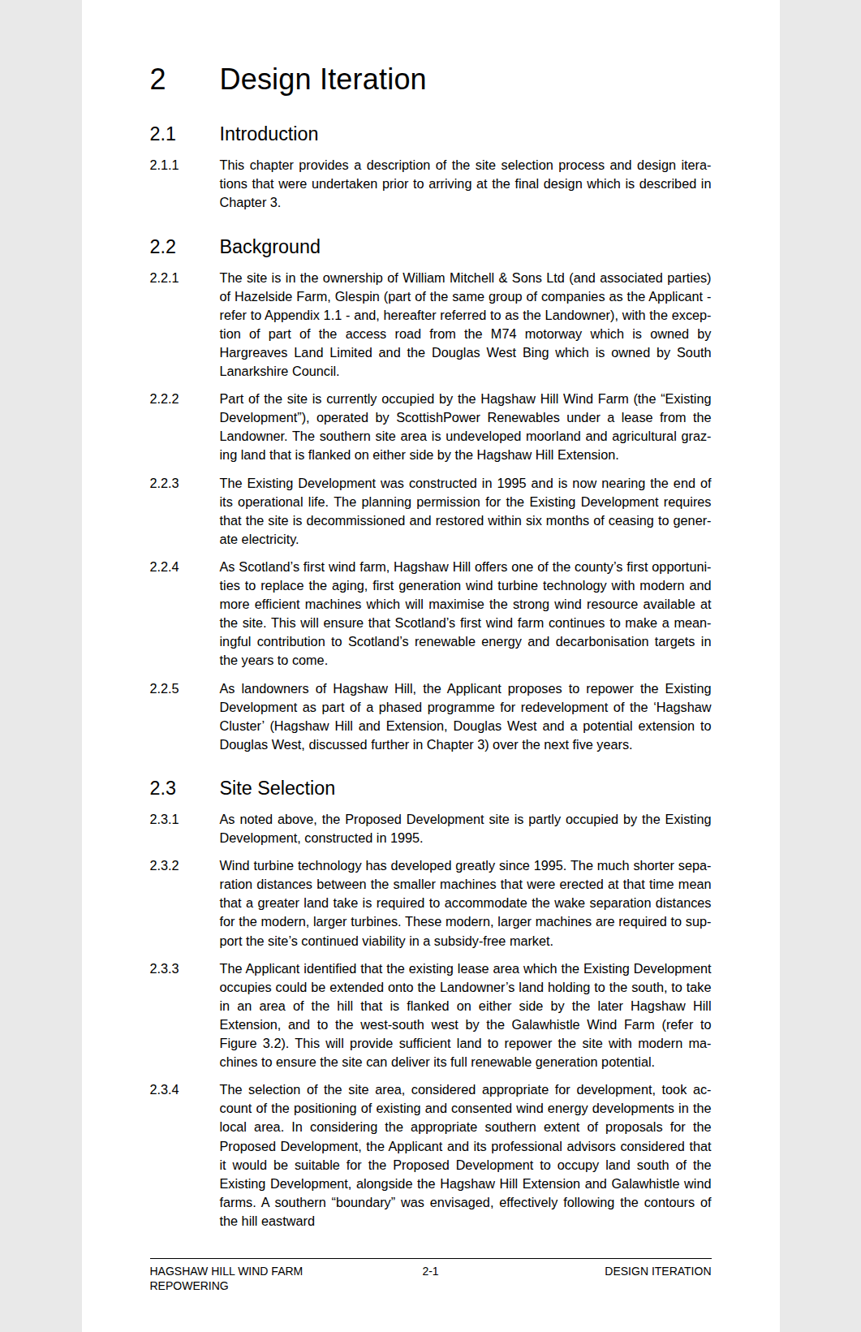2 Design Iteration
2.1 Introduction
2.1.1
This chapter provides a description of the site selection process and design iterations that were undertaken prior to arriving at the final design which is described in Chapter 3.
2.2 Background
2.2.1
The site is in the ownership of William Mitchell & Sons Ltd (and associated parties) of Hazelside Farm, Glespin (part of the same group of companies as the Applicant - refer to Appendix 1.1 - and, hereafter referred to as the Landowner), with the exception of part of the access road from the M74 motorway which is owned by Hargreaves Land Limited and the Douglas West Bing which is owned by South Lanarkshire Council.
2.2.2
Part of the site is currently occupied by the Hagshaw Hill Wind Farm (the “Existing Development”), operated by ScottishPower Renewables under a lease from the Landowner. The southern site area is undeveloped moorland and agricultural grazing land that is flanked on either side by the Hagshaw Hill Extension.
2.2.3
The Existing Development was constructed in 1995 and is now nearing the end of its operational life. The planning permission for the Existing Development requires that the site is decommissioned and restored within six months of ceasing to generate electricity.
2.2.4
As Scotland’s first wind farm, Hagshaw Hill offers one of the county’s first opportunities to replace the aging, first generation wind turbine technology with modern and more efficient machines which will maximise the strong wind resource available at the site. This will ensure that Scotland’s first wind farm continues to make a meaningful contribution to Scotland’s renewable energy and decarbonisation targets in the years to come.
2.2.5
As landowners of Hagshaw Hill, the Applicant proposes to repower the Existing Development as part of a phased programme for redevelopment of the ‘Hagshaw Cluster’ (Hagshaw Hill and Extension, Douglas West and a potential extension to Douglas West, discussed further in Chapter 3) over the next five years.
2.3 Site Selection
2.3.1
As noted above, the Proposed Development site is partly occupied by the Existing Development, constructed in 1995.
2.3.2
Wind turbine technology has developed greatly since 1995. The much shorter separation distances between the smaller machines that were erected at that time mean that a greater land take is required to accommodate the wake separation distances for the modern, larger turbines. These modern, larger machines are required to support the site’s continued viability in a subsidy-free market.
2.3.3
The Applicant identified that the existing lease area which the Existing Development occupies could be extended onto the Landowner’s land holding to the south, to take in an area of the hill that is flanked on either side by the later Hagshaw Hill Extension, and to the west-south west by the Galawhistle Wind Farm (refer to Figure 3.2). This will provide sufficient land to repower the site with modern machines to ensure the site can deliver its full renewable generation potential.
2.3.4
The selection of the site area, considered appropriate for development, took account of the positioning of existing and consented wind energy developments in the local area. In considering the appropriate southern extent of proposals for the Proposed Development, the Applicant and its professional advisors considered that it would be suitable for the Proposed Development to occupy land south of the Existing Development, alongside the Hagshaw Hill Extension and Galawhistle wind farms. A southern “boundary” was envisaged, effectively following the contours of the hill eastward
Hagshaw Hill Wind Farm
Repowering
2-1
Design Iteration